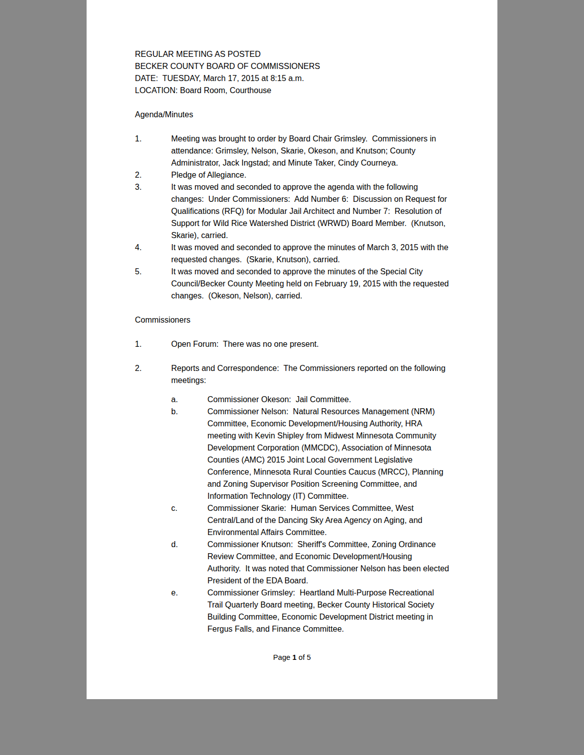REGULAR MEETING AS POSTED
BECKER COUNTY BOARD OF COMMISSIONERS
DATE: TUESDAY, March 17, 2015 at 8:15 a.m.
LOCATION: Board Room, Courthouse
Agenda/Minutes
1. Meeting was brought to order by Board Chair Grimsley. Commissioners in attendance: Grimsley, Nelson, Skarie, Okeson, and Knutson; County Administrator, Jack Ingstad; and Minute Taker, Cindy Courneya.
2. Pledge of Allegiance.
3. It was moved and seconded to approve the agenda with the following changes: Under Commissioners: Add Number 6: Discussion on Request for Qualifications (RFQ) for Modular Jail Architect and Number 7: Resolution of Support for Wild Rice Watershed District (WRWD) Board Member. (Knutson, Skarie), carried.
4. It was moved and seconded to approve the minutes of March 3, 2015 with the requested changes. (Skarie, Knutson), carried.
5. It was moved and seconded to approve the minutes of the Special City Council/Becker County Meeting held on February 19, 2015 with the requested changes. (Okeson, Nelson), carried.
Commissioners
1. Open Forum: There was no one present.
2. Reports and Correspondence: The Commissioners reported on the following meetings:
a. Commissioner Okeson: Jail Committee.
b. Commissioner Nelson: Natural Resources Management (NRM) Committee, Economic Development/Housing Authority, HRA meeting with Kevin Shipley from Midwest Minnesota Community Development Corporation (MMCDC), Association of Minnesota Counties (AMC) 2015 Joint Local Government Legislative Conference, Minnesota Rural Counties Caucus (MRCC), Planning and Zoning Supervisor Position Screening Committee, and Information Technology (IT) Committee.
c. Commissioner Skarie: Human Services Committee, West Central/Land of the Dancing Sky Area Agency on Aging, and Environmental Affairs Committee.
d. Commissioner Knutson: Sheriff's Committee, Zoning Ordinance Review Committee, and Economic Development/Housing Authority. It was noted that Commissioner Nelson has been elected President of the EDA Board.
e. Commissioner Grimsley: Heartland Multi-Purpose Recreational Trail Quarterly Board meeting, Becker County Historical Society Building Committee, Economic Development District meeting in Fergus Falls, and Finance Committee.
Page 1 of 5